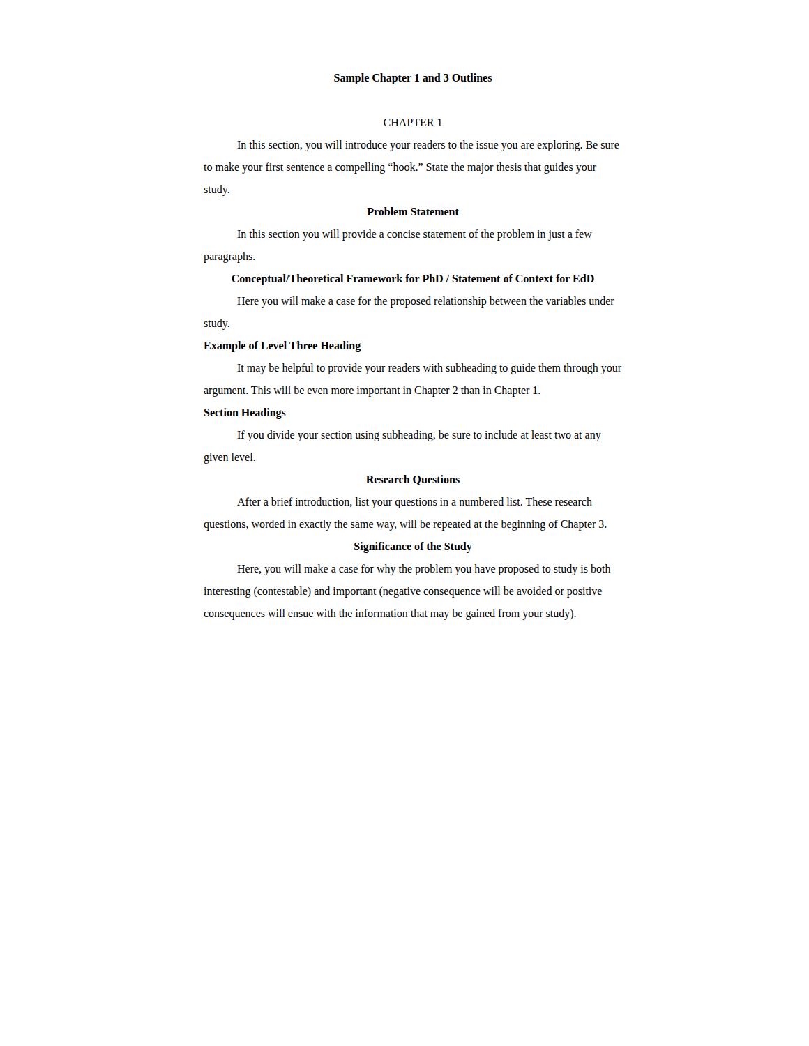Sample Chapter 1 and 3 Outlines
CHAPTER 1
In this section, you will introduce your readers to the issue you are exploring. Be sure to make your first sentence a compelling “hook.” State the major thesis that guides your study.
Problem Statement
In this section you will provide a concise statement of the problem in just a few paragraphs.
Conceptual/Theoretical Framework for PhD / Statement of Context for EdD
Here you will make a case for the proposed relationship between the variables under study.
Example of Level Three Heading
It may be helpful to provide your readers with subheading to guide them through your argument. This will be even more important in Chapter 2 than in Chapter 1.
Section Headings
If you divide your section using subheading, be sure to include at least two at any given level.
Research Questions
After a brief introduction, list your questions in a numbered list. These research questions, worded in exactly the same way, will be repeated at the beginning of Chapter 3.
Significance of the Study
Here, you will make a case for why the problem you have proposed to study is both interesting (contestable) and important (negative consequence will be avoided or positive consequences will ensue with the information that may be gained from your study).